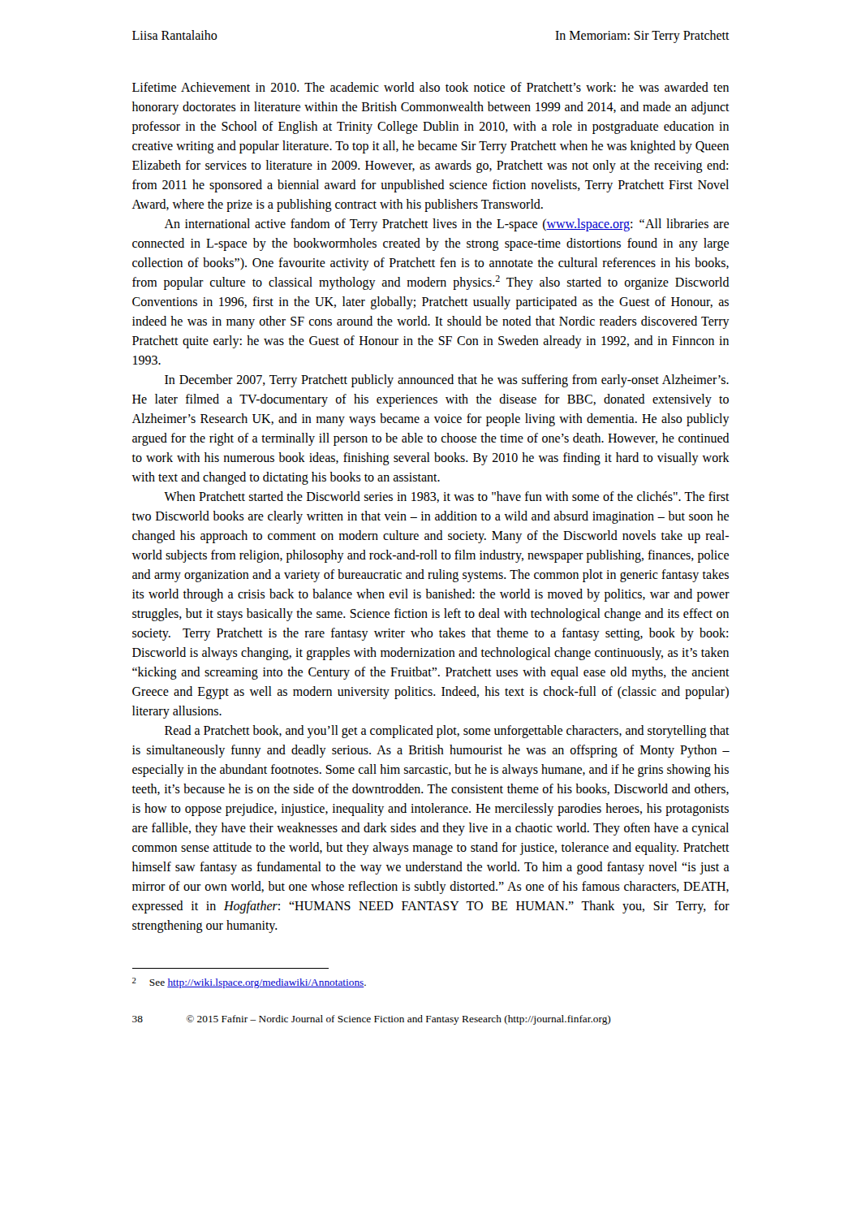Liisa Rantalaiho
In Memoriam: Sir Terry Pratchett
Lifetime Achievement in 2010. The academic world also took notice of Pratchett’s work: he was awarded ten honorary doctorates in literature within the British Commonwealth between 1999 and 2014, and made an adjunct professor in the School of English at Trinity College Dublin in 2010, with a role in postgraduate education in creative writing and popular literature. To top it all, he became Sir Terry Pratchett when he was knighted by Queen Elizabeth for services to literature in 2009. However, as awards go, Pratchett was not only at the receiving end: from 2011 he sponsored a biennial award for unpublished science fiction novelists, Terry Pratchett First Novel Award, where the prize is a publishing contract with his publishers Transworld.
An international active fandom of Terry Pratchett lives in the L-space (www.lspace.org: “All libraries are connected in L-space by the bookwormholes created by the strong space-time distortions found in any large collection of books”). One favourite activity of Pratchett fen is to annotate the cultural references in his books, from popular culture to classical mythology and modern physics.2 They also started to organize Discworld Conventions in 1996, first in the UK, later globally; Pratchett usually participated as the Guest of Honour, as indeed he was in many other SF cons around the world. It should be noted that Nordic readers discovered Terry Pratchett quite early: he was the Guest of Honour in the SF Con in Sweden already in 1992, and in Finncon in 1993.
In December 2007, Terry Pratchett publicly announced that he was suffering from early-onset Alzheimer’s. He later filmed a TV-documentary of his experiences with the disease for BBC, donated extensively to Alzheimer’s Research UK, and in many ways became a voice for people living with dementia. He also publicly argued for the right of a terminally ill person to be able to choose the time of one’s death. However, he continued to work with his numerous book ideas, finishing several books. By 2010 he was finding it hard to visually work with text and changed to dictating his books to an assistant.
When Pratchett started the Discworld series in 1983, it was to "have fun with some of the clichés". The first two Discworld books are clearly written in that vein – in addition to a wild and absurd imagination – but soon he changed his approach to comment on modern culture and society. Many of the Discworld novels take up real-world subjects from religion, philosophy and rock-and-roll to film industry, newspaper publishing, finances, police and army organization and a variety of bureaucratic and ruling systems. The common plot in generic fantasy takes its world through a crisis back to balance when evil is banished: the world is moved by politics, war and power struggles, but it stays basically the same. Science fiction is left to deal with technological change and its effect on society. Terry Pratchett is the rare fantasy writer who takes that theme to a fantasy setting, book by book: Discworld is always changing, it grapples with modernization and technological change continuously, as it’s taken “kicking and screaming into the Century of the Fruitbat”. Pratchett uses with equal ease old myths, the ancient Greece and Egypt as well as modern university politics. Indeed, his text is chock-full of (classic and popular) literary allusions.
Read a Pratchett book, and you’ll get a complicated plot, some unforgettable characters, and storytelling that is simultaneously funny and deadly serious. As a British humourist he was an offspring of Monty Python – especially in the abundant footnotes. Some call him sarcastic, but he is always humane, and if he grins showing his teeth, it’s because he is on the side of the downtrodden. The consistent theme of his books, Discworld and others, is how to oppose prejudice, injustice, inequality and intolerance. He mercilessly parodies heroes, his protagonists are fallible, they have their weaknesses and dark sides and they live in a chaotic world. They often have a cynical common sense attitude to the world, but they always manage to stand for justice, tolerance and equality. Pratchett himself saw fantasy as fundamental to the way we understand the world. To him a good fantasy novel “is just a mirror of our own world, but one whose reflection is subtly distorted.” As one of his famous characters, DEATH, expressed it in Hogfather: “HUMANS NEED FANTASY TO BE HUMAN.” Thank you, Sir Terry, for strengthening our humanity.
2 See http://wiki.lspace.org/mediawiki/Annotations.
38
© 2015 Fafnir – Nordic Journal of Science Fiction and Fantasy Research (http://journal.finfar.org)